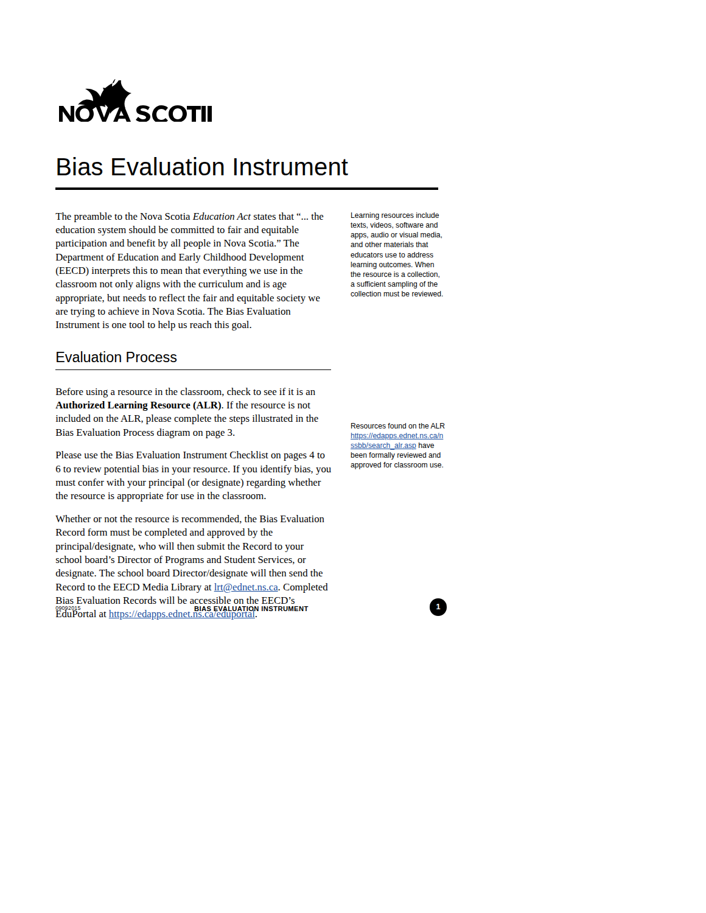Bias Evaluation Instrument
The preamble to the Nova Scotia Education Act states that “... the education system should be committed to fair and equitable participation and benefit by all people in Nova Scotia.” The Department of Education and Early Childhood Development (EECD) interprets this to mean that everything we use in the classroom not only aligns with the curriculum and is age appropriate, but needs to reflect the fair and equitable society we are trying to achieve in Nova Scotia. The Bias Evaluation Instrument is one tool to help us reach this goal.
Evaluation Process
Before using a resource in the classroom, check to see if it is an Authorized Learning Resource (ALR). If the resource is not included on the ALR, please complete the steps illustrated in the Bias Evaluation Process diagram on page 3.
Please use the Bias Evaluation Instrument Checklist on pages 4 to 6 to review potential bias in your resource. If you identify bias, you must confer with your principal (or designate) regarding whether the resource is appropriate for use in the classroom.
Whether or not the resource is recommended, the Bias Evaluation Record form must be completed and approved by the principal/designate, who will then submit the Record to your school board’s Director of Programs and Student Services, or designate. The school board Director/designate will then send the Record to the EECD Media Library at lrt@ednet.ns.ca. Completed Bias Evaluation Records will be accessible on the EECD’s EduPortal at https://edapps.ednet.ns.ca/eduportal.
Learning resources include texts, videos, software and apps, audio or visual media, and other materials that educators use to address learning outcomes. When the resource is a collection, a sufficient sampling of the collection must be reviewed.
Resources found on the ALR https://edapps.ednet.ns.ca/nssbb/search_alr.asp have been formally reviewed and approved for classroom use.
09092015
BIAS EVALUATION INSTRUMENT
1